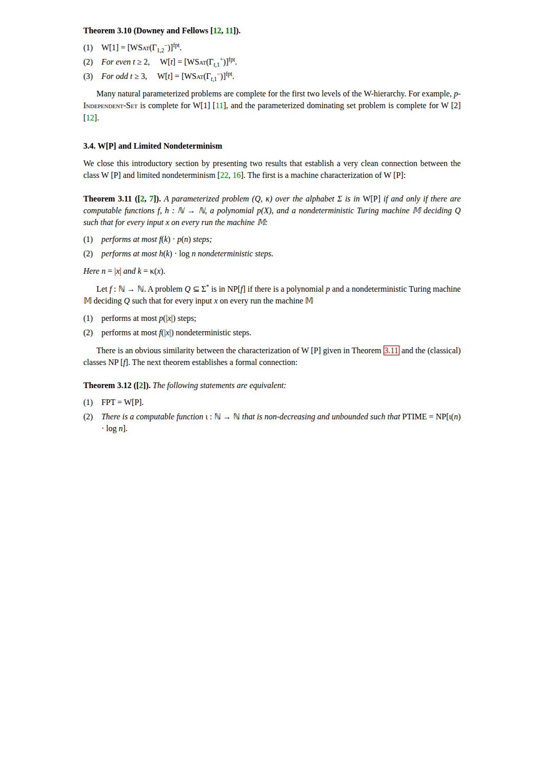Theorem 3.10 (Downey and Fellows [12, 11]).
(1) W[1] = [WSat(Γ1,2−)]fpt.
(2) For even t ≥ 2, W[t] = [WSat(Γt,1+)]fpt.
(3) For odd t ≥ 3, W[t] = [WSat(Γt,1−)]fpt.
Many natural parameterized problems are complete for the first two levels of the W-hierarchy. For example, p-Independent-Set is complete for W[1] [11], and the parameterized dominating set problem is complete for W [2] [12].
3.4. W[P] and Limited Nondeterminism
We close this introductory section by presenting two results that establish a very clean connection between the class W [P] and limited nondeterminism [22, 16]. The first is a machine characterization of W [P]:
Theorem 3.11 ([2, 7]). A parameterized problem (Q, κ) over the alphabet Σ is in W[P] if and only if there are computable functions f, h : ℕ → ℕ, a polynomial p(X), and a nondeterministic Turing machine 𝕄 deciding Q such that for every input x on every run the machine 𝕄:
(1) performs at most f(k) · p(n) steps;
(2) performs at most h(k) · log n nondeterministic steps.
Here n = |x| and k = κ(x).
Let f : ℕ → ℕ. A problem Q ⊆ Σ* is in NP[f] if there is a polynomial p and a nondeterministic Turing machine 𝕄 deciding Q such that for every input x on every run the machine 𝕄
(1) performs at most p(|x|) steps;
(2) performs at most f(|x|) nondeterministic steps.
There is an obvious similarity between the characterization of W [P] given in Theorem 3.11 and the (classical) classes NP [f]. The next theorem establishes a formal connection:
Theorem 3.12 ([2]). The following statements are equivalent:
(1) FPT = W[P].
(2) There is a computable function ι : ℕ → ℕ that is non-decreasing and unbounded such that PTIME = NP[ι(n) · log n].